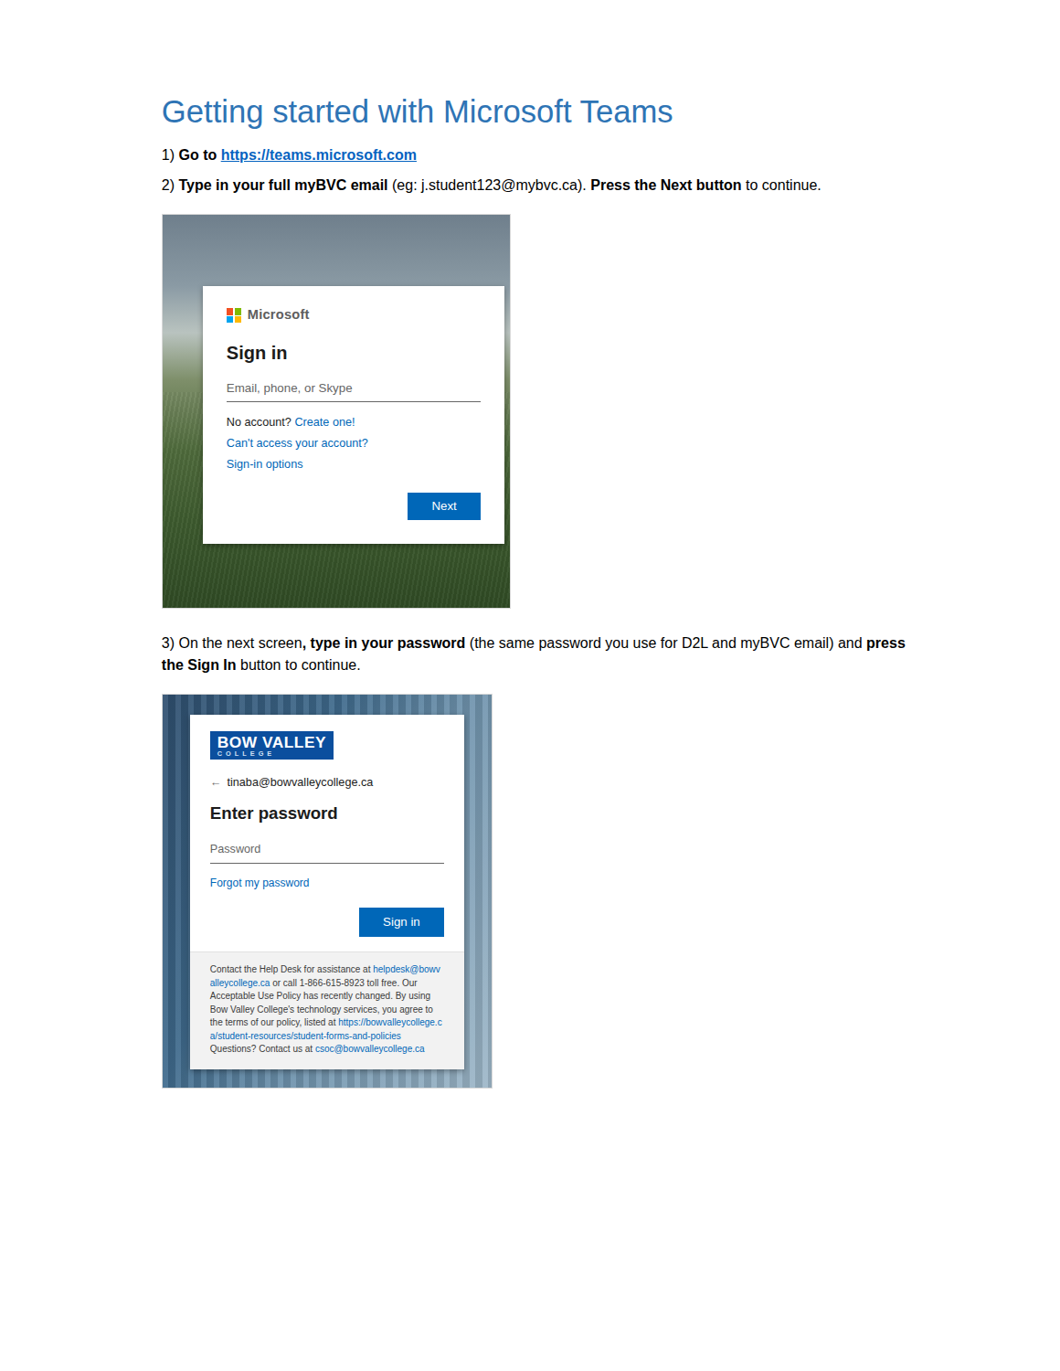Getting started with Microsoft Teams
1) Go to https://teams.microsoft.com
2) Type in your full myBVC email (eg: j.student123@mybvc.ca). Press the Next button to continue.
Microsoft
Sign in
Email, phone, or Skype
No account? Create one!
Can't access your account?
Sign-in options
Next
3) On the next screen, type in your password (the same password you use for D2L and myBVC email) and press the Sign In button to continue.
BOW VALLEYCOLLEGE
←tinaba@bowvalleycollege.ca
Enter password
Password
Forgot my password
Sign in
Contact the Help Desk for assistance at helpdesk@bowvalleycollege.ca or call 1-866-615-8923 toll free. Our Acceptable Use Policy has recently changed. By using Bow Valley College's technology services, you agree to the terms of our policy, listed at https://bowvalleycollege.ca/student-resources/student-forms-and-policies Questions? Contact us at csoc@bowvalleycollege.ca